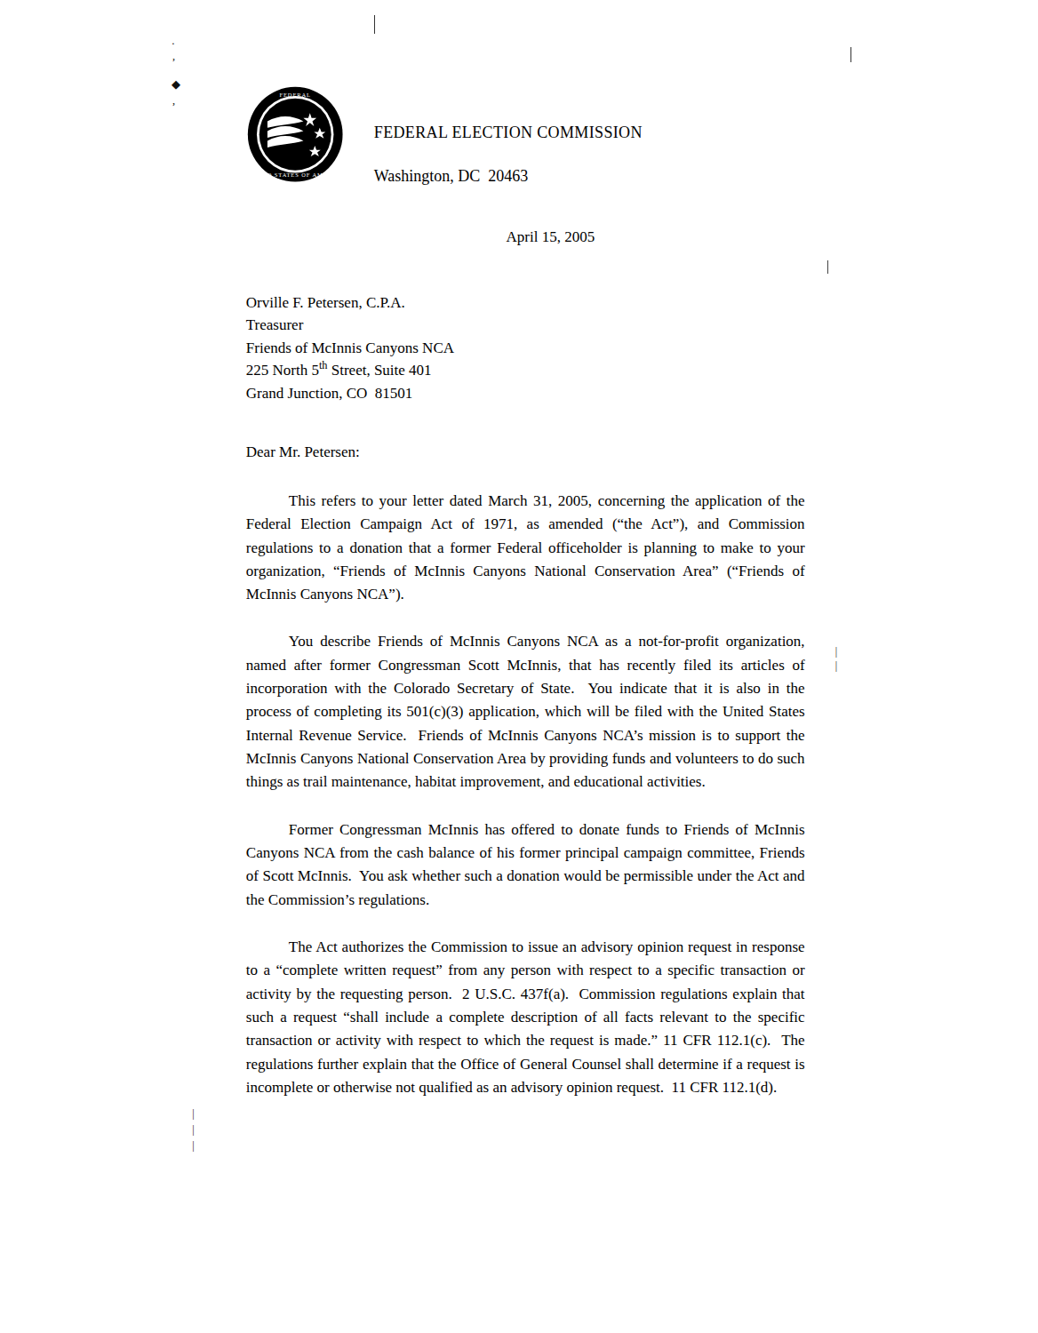. ’ ◆ ’
FEDERAL UNITED STATES OF AMERICA
FEDERAL ELECTION COMMISSION
Washington, DC 20463
April 15, 2005
Orville F. Petersen, C.P.A.
Treasurer
Friends of McInnis Canyons NCA
225 North 5th Street, Suite 401
Grand Junction, CO 81501
Dear Mr. Petersen:
This refers to your letter dated March 31, 2005, concerning the application of the Federal Election Campaign Act of 1971, as amended (“the Act”), and Commission regulations to a donation that a former Federal officeholder is planning to make to your organization, “Friends of McInnis Canyons National Conservation Area” (“Friends of McInnis Canyons NCA”).
You describe Friends of McInnis Canyons NCA as a not-for-profit organization, named after former Congressman Scott McInnis, that has recently filed its articles of incorporation with the Colorado Secretary of State. You indicate that it is also in the process of completing its 501(c)(3) application, which will be filed with the United States Internal Revenue Service. Friends of McInnis Canyons NCA’s mission is to support the McInnis Canyons National Conservation Area by providing funds and volunteers to do such things as trail maintenance, habitat improvement, and educational activities.
Former Congressman McInnis has offered to donate funds to Friends of McInnis Canyons NCA from the cash balance of his former principal campaign committee, Friends of Scott McInnis. You ask whether such a donation would be permissible under the Act and the Commission’s regulations.
The Act authorizes the Commission to issue an advisory opinion request in response to a “complete written request” from any person with respect to a specific transaction or activity by the requesting person. 2 U.S.C. 437f(a). Commission regulations explain that such a request “shall include a complete description of all facts relevant to the specific transaction or activity with respect to which the request is made.” 11 CFR 112.1(c). The regulations further explain that the Office of General Counsel shall determine if a request is incomplete or otherwise not qualified as an advisory opinion request. 11 CFR 112.1(d).
| |
| | |